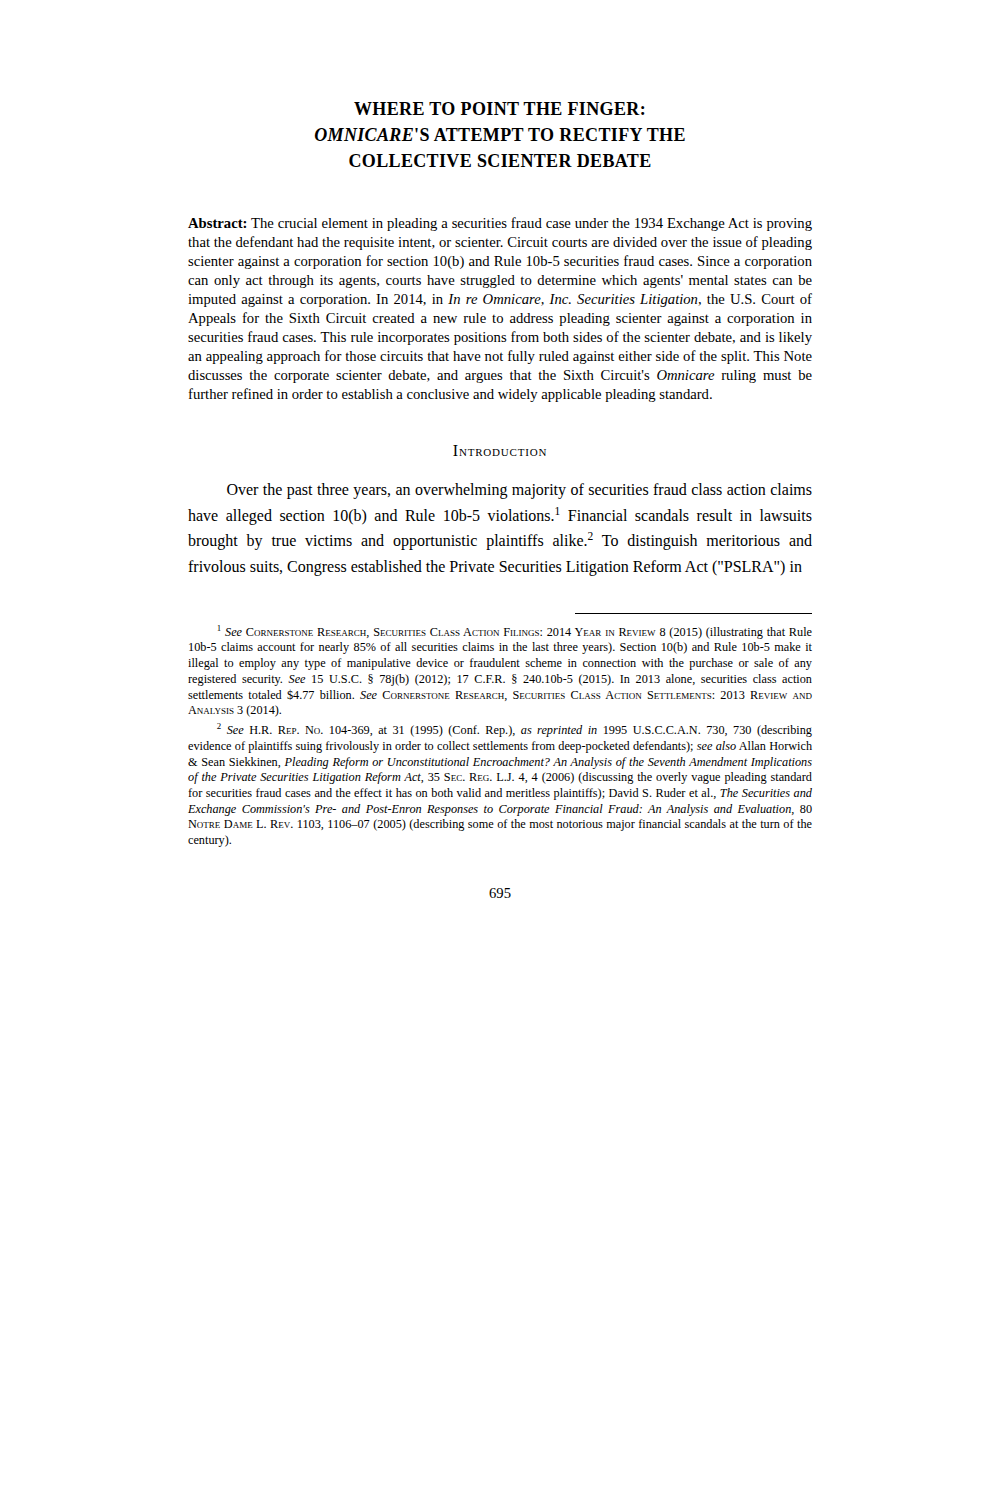Where to Point the Finger:
Omnicare's Attempt to Rectify the
Collective Scienter Debate
Abstract: The crucial element in pleading a securities fraud case under the 1934 Exchange Act is proving that the defendant had the requisite intent, or scienter. Circuit courts are divided over the issue of pleading scienter against a corporation for section 10(b) and Rule 10b-5 securities fraud cases. Since a corporation can only act through its agents, courts have struggled to determine which agents' mental states can be imputed against a corporation. In 2014, in In re Omnicare, Inc. Securities Litigation, the U.S. Court of Appeals for the Sixth Circuit created a new rule to address pleading scienter against a corporation in securities fraud cases. This rule incorporates positions from both sides of the scienter debate, and is likely an appealing approach for those circuits that have not fully ruled against either side of the split. This Note discusses the corporate scienter debate, and argues that the Sixth Circuit's Omnicare ruling must be further refined in order to establish a conclusive and widely applicable pleading standard.
Introduction
Over the past three years, an overwhelming majority of securities fraud class action claims have alleged section 10(b) and Rule 10b-5 violations.1 Financial scandals result in lawsuits brought by true victims and opportunistic plaintiffs alike.2 To distinguish meritorious and frivolous suits, Congress established the Private Securities Litigation Reform Act ("PSLRA") in
1 See Cornerstone Research, Securities Class Action Filings: 2014 Year in Review 8 (2015) (illustrating that Rule 10b-5 claims account for nearly 85% of all securities claims in the last three years). Section 10(b) and Rule 10b-5 make it illegal to employ any type of manipulative device or fraudulent scheme in connection with the purchase or sale of any registered security. See 15 U.S.C. § 78j(b) (2012); 17 C.F.R. § 240.10b-5 (2015). In 2013 alone, securities class action settlements totaled $4.77 billion. See Cornerstone Research, Securities Class Action Settlements: 2013 Review and Analysis 3 (2014).
2 See H.R. Rep. No. 104-369, at 31 (1995) (Conf. Rep.), as reprinted in 1995 U.S.C.C.A.N. 730, 730 (describing evidence of plaintiffs suing frivolously in order to collect settlements from deep-pocketed defendants); see also Allan Horwich & Sean Siekkinen, Pleading Reform or Unconstitutional Encroachment? An Analysis of the Seventh Amendment Implications of the Private Securities Litigation Reform Act, 35 Sec. Reg. L.J. 4, 4 (2006) (discussing the overly vague pleading standard for securities fraud cases and the effect it has on both valid and meritless plaintiffs); David S. Ruder et al., The Securities and Exchange Commission's Pre- and Post-Enron Responses to Corporate Financial Fraud: An Analysis and Evaluation, 80 Notre Dame L. Rev. 1103, 1106–07 (2005) (describing some of the most notorious major financial scandals at the turn of the century).
695